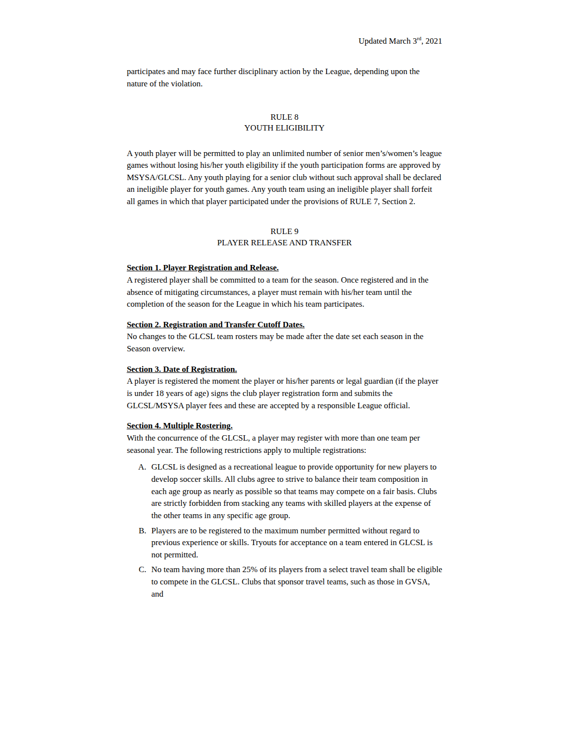Updated March 3rd, 2021
participates and may face further disciplinary action by the League, depending upon the nature of the violation.
RULE 8
YOUTH ELIGIBILITY
A youth player will be permitted to play an unlimited number of senior men’s/women’s league games without losing his/her youth eligibility if the youth participation forms are approved by MSYSA/GLCSL. Any youth playing for a senior club without such approval shall be declared an ineligible player for youth games. Any youth team using an ineligible player shall forfeit all games in which that player participated under the provisions of RULE 7, Section 2.
RULE 9
PLAYER RELEASE AND TRANSFER
Section 1. Player Registration and Release.
A registered player shall be committed to a team for the season. Once registered and in the absence of mitigating circumstances, a player must remain with his/her team until the completion of the season for the League in which his team participates.
Section 2. Registration and Transfer Cutoff Dates.
No changes to the GLCSL team rosters may be made after the date set each season in the Season overview.
Section 3. Date of Registration.
A player is registered the moment the player or his/her parents or legal guardian (if the player is under 18 years of age) signs the club player registration form and submits the GLCSL/MSYSA player fees and these are accepted by a responsible League official.
Section 4. Multiple Rostering.
With the concurrence of the GLCSL, a player may register with more than one team per seasonal year. The following restrictions apply to multiple registrations:
GLCSL is designed as a recreational league to provide opportunity for new players to develop soccer skills. All clubs agree to strive to balance their team composition in each age group as nearly as possible so that teams may compete on a fair basis. Clubs are strictly forbidden from stacking any teams with skilled players at the expense of the other teams in any specific age group.
Players are to be registered to the maximum number permitted without regard to previous experience or skills. Tryouts for acceptance on a team entered in GLCSL is not permitted.
No team having more than 25% of its players from a select travel team shall be eligible to compete in the GLCSL. Clubs that sponsor travel teams, such as those in GVSA, and